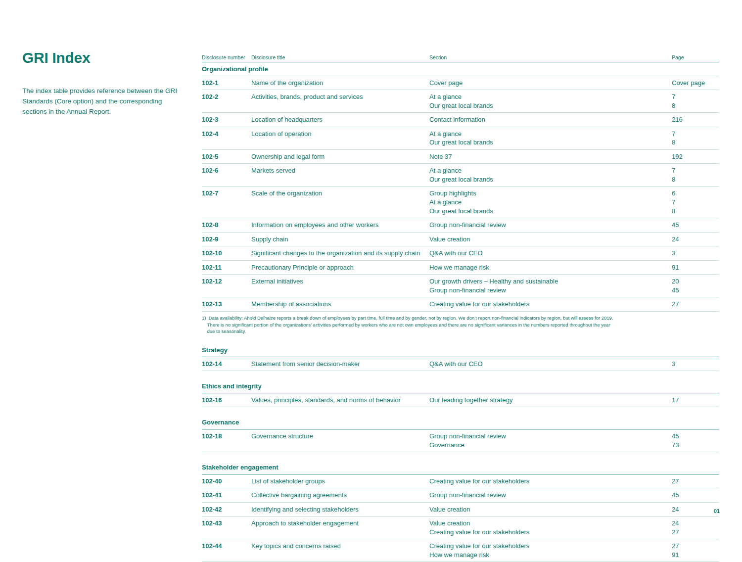GRI Index
The index table provides reference between the GRI Standards (Core option) and the corresponding sections in the Annual Report.
| Disclosure number | Disclosure title | Section | Page |
| --- | --- | --- | --- |
| Organizational profile |
| 102-1 | Name of the organization | Cover page | Cover page |
| 102-2 | Activities, brands, product and services | At a glance Our great local brands | 7 8 |
| 102-3 | Location of headquarters | Contact information | 216 |
| 102-4 | Location of operation | At a glance Our great local brands | 7 8 |
| 102-5 | Ownership and legal form | Note 37 | 192 |
| 102-6 | Markets served | At a glance Our great local brands | 7 8 |
| 102-7 | Scale of the organization | Group highlights At a glance Our great local brands | 6 7 8 |
| 102-8 | Information on employees and other workers | Group non-financial review | 45 |
| 102-9 | Supply chain | Value creation | 24 |
| 102-10 | Significant changes to the organization and its supply chain | Q&A with our CEO | 3 |
| 102-11 | Precautionary Principle or approach | How we manage risk | 91 |
| 102-12 | External initiatives | Our growth drivers – Healthy and sustainable Group non-financial review | 20 45 |
| 102-13 | Membership of associations | Creating value for our stakeholders | 27 |
| 1) Data availability: Ahold Delhaize reports a break down of employees by part time, full time and by gender, not by region. We don’t report non-financial indicators by region, but will assess for 2019. There is no significant portion of the organizations’ activities performed by workers who are not own employees and there are no significant variances in the numbers reported throughout the year due to seasonality. |
| Strategy |
| 102-14 | Statement from senior decision-maker | Q&A with our CEO | 3 |
| Ethics and integrity |
| 102-16 | Values, principles, standards, and norms of behavior | Our leading together strategy | 17 |
| Governance |
| 102-18 | Governance structure | Group non-financial review Governance | 45 73 |
| Stakeholder engagement |
| 102-40 | List of stakeholder groups | Creating value for our stakeholders | 27 |
| 102-41 | Collective bargaining agreements | Group non-financial review | 45 |
| 102-42 | Identifying and selecting stakeholders | Value creation | 24 |
| 102-43 | Approach to stakeholder engagement | Value creation Creating value for our stakeholders | 24 27 |
| 102-44 | Key topics and concerns raised | Creating value for our stakeholders How we manage risk | 27 91 |
01